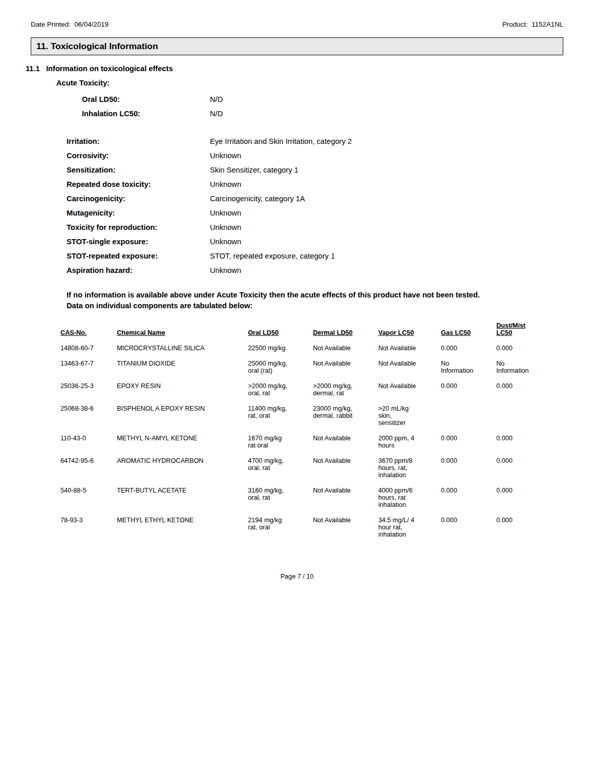Date Printed: 06/04/2019
Product: 1152A1NL
11. Toxicological Information
11.1 Information on toxicological effects
Acute Toxicity:
| Oral LD50: | N/D |
| Inhalation LC50: | N/D |
| Irritation: | Eye Irritation and Skin Irritation, category 2 |
| Corrosivity: | Unknown |
| Sensitization: | Skin Sensitizer, category 1 |
| Repeated dose toxicity: | Unknown |
| Carcinogenicity: | Carcinogenicity, category 1A |
| Mutagenicity: | Unknown |
| Toxicity for reproduction: | Unknown |
| STOT-single exposure: | Unknown |
| STOT-repeated exposure: | STOT, repeated exposure, category 1 |
| Aspiration hazard: | Unknown |
If no information is available above under Acute Toxicity then the acute effects of this product have not been tested.
Data on individual components are tabulated below:
| CAS-No. | Chemical Name | Oral LD50 | Dermal LD50 | Vapor LC50 | Gas LC50 | Dust/Mist LC50 |
| --- | --- | --- | --- | --- | --- | --- |
| 14808-60-7 | MICROCRYSTALLINE SILICA | 22500 mg/kg | Not Available | Not Available | 0.000 | 0.000 |
| 13463-67-7 | TITANIUM DIOXIDE | 25000 mg/kg, oral (rat) | Not Available | Not Available | No Information | No Information |
| 25036-25-3 | EPOXY RESIN | >2000 mg/kg, oral, rat | >2000 mg/kg, dermal, rat | Not Available | 0.000 | 0.000 |
| 25068-38-6 | BISPHENOL A EPOXY RESIN | 11400 mg/kg, rat, oral | 23000 mg/kg, dermal, rabbit | >20 mL/kg skin, sensitizer | | |
| 110-43-0 | METHYL N-AMYL KETONE | 1670 mg/kg rat oral | Not Available | 2000 ppm, 4 hours | 0.000 | 0.000 |
| 64742-95-6 | AROMATIC HYDROCARBON | 4700 mg/kg, oral, rat | Not Available | 3670 ppm/8 hours, rat, inhalation | 0.000 | 0.000 |
| 540-88-5 | TERT-BUTYL ACETATE | 3160 mg/kg, oral, rat | Not Available | 4000 ppm/6 hours, rat inhalation | 0.000 | 0.000 |
| 78-93-3 | METHYL ETHYL KETONE | 2194 mg/kg rat, oral | Not Available | 34.5 mg/L/ 4 hour rat, inhalation | 0.000 | 0.000 |
Page 7 / 10